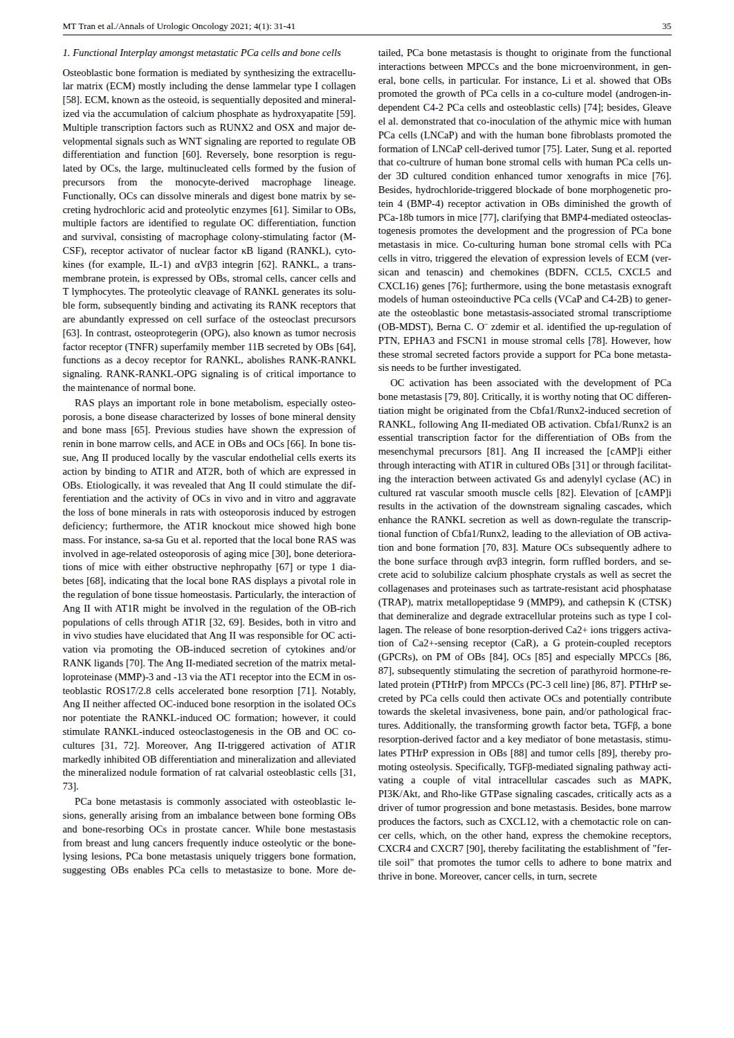MT Tran et al./Annals of Urologic Oncology 2021; 4(1): 31-41 35
1. Functional Interplay amongst metastatic PCa cells and bone cells
Osteoblastic bone formation is mediated by synthesizing the extracellular matrix (ECM) mostly including the dense lammelar type I collagen [58]. ECM, known as the osteoid, is sequentially deposited and mineralized via the accumulation of calcium phosphate as hydroxyapatite [59]. Multiple transcription factors such as RUNX2 and OSX and major developmental signals such as WNT signaling are reported to regulate OB differentiation and function [60]. Reversely, bone resorption is regulated by OCs, the large, multinucleated cells formed by the fusion of precursors from the monocyte-derived macrophage lineage. Functionally, OCs can dissolve minerals and digest bone matrix by secreting hydrochloric acid and proteolytic enzymes [61]. Similar to OBs, multiple factors are identified to regulate OC differentiation, function and survival, consisting of macrophage colony-stimulating factor (M-CSF), receptor activator of nuclear factor κB ligand (RANKL), cytokines (for example, IL-1) and αVβ3 integrin [62]. RANKL, a transmembrane protein, is expressed by OBs, stromal cells, cancer cells and T lymphocytes. The proteolytic cleavage of RANKL generates its soluble form, subsequently binding and activating its RANK receptors that are abundantly expressed on cell surface of the osteoclast precursors [63]. In contrast, osteoprotegerin (OPG), also known as tumor necrosis factor receptor (TNFR) superfamily member 11B secreted by OBs [64], functions as a decoy receptor for RANKL, abolishes RANK-RANKL signaling. RANK-RANKL-OPG signaling is of critical importance to the maintenance of normal bone.
RAS plays an important role in bone metabolism, especially osteoporosis, a bone disease characterized by losses of bone mineral density and bone mass [65]. Previous studies have shown the expression of renin in bone marrow cells, and ACE in OBs and OCs [66]. In bone tissue, Ang II produced locally by the vascular endothelial cells exerts its action by binding to AT1R and AT2R, both of which are expressed in OBs. Etiologically, it was revealed that Ang II could stimulate the differentiation and the activity of OCs in vivo and in vitro and aggravate the loss of bone minerals in rats with osteoporosis induced by estrogen deficiency; furthermore, the AT1R knockout mice showed high bone mass. For instance, sa-sa Gu et al. reported that the local bone RAS was involved in age-related osteoporosis of aging mice [30], bone deteriorations of mice with either obstructive nephropathy [67] or type 1 diabetes [68], indicating that the local bone RAS displays a pivotal role in the regulation of bone tissue homeostasis. Particularly, the interaction of Ang II with AT1R might be involved in the regulation of the OB-rich populations of cells through AT1R [32, 69]. Besides, both in vitro and in vivo studies have elucidated that Ang II was responsible for OC activation via promoting the OB-induced secretion of cytokines and/or RANK ligands [70]. The Ang II-mediated secretion of the matrix metalloproteinase (MMP)-3 and -13 via the AT1 receptor into the ECM in osteoblastic ROS17/2.8 cells accelerated bone resorption [71]. Notably, Ang II neither affected OC-induced bone resorption in the isolated OCs nor potentiate the RANKL-induced OC formation; however, it could stimulate RANKL-induced osteoclastogenesis in the OB and OC co-cultures [31, 72]. Moreover, Ang II-triggered activation of AT1R markedly inhibited OB differentiation and mineralization and alleviated the mineralized nodule formation of rat calvarial osteoblastic cells [31, 73].
PCa bone metastasis is commonly associated with osteoblastic lesions, generally arising from an imbalance between bone forming OBs and bone-resorbing OCs in prostate cancer. While bone mestastasis from breast and lung cancers frequently induce osteolytic or the bone-lysing lesions, PCa bone metastasis uniquely triggers bone formation, suggesting OBs enables PCa cells to metastasize to bone. More detailed, PCa bone metastasis is thought to originate from the functional interactions between MPCCs and the bone microenvironment, in general, bone cells, in particular. For instance, Li et al. showed that OBs promoted the growth of PCa cells in a co-culture model (androgen-independent C4-2 PCa cells and osteoblastic cells) [74]; besides, Gleave el al. demonstrated that co-inoculation of the athymic mice with human PCa cells (LNCaP) and with the human bone fibroblasts promoted the formation of LNCaP cell-derived tumor [75]. Later, Sung et al. reported that co-cultrure of human bone stromal cells with human PCa cells under 3D cultured condition enhanced tumor xenografts in mice [76]. Besides, hydrochloride-triggered blockade of bone morphogenetic protein 4 (BMP-4) receptor activation in OBs diminished the growth of PCa-18b tumors in mice [77], clarifying that BMP4-mediated osteoclastogenesis promotes the development and the progression of PCa bone metastasis in mice. Co-culturing human bone stromal cells with PCa cells in vitro, triggered the elevation of expression levels of ECM (versican and tenascin) and chemokines (BDFN, CCL5, CXCL5 and CXCL16) genes [76]; furthermore, using the bone metastasis exnograft models of human osteoinductive PCa cells (VCaP and C4-2B) to generate the osteoblastic bone metastasis-associated stromal transcriptiome (OB-MDST), Berna C. O¨ zdemir et al. identified the up-regulation of PTN, EPHA3 and FSCN1 in mouse stromal cells [78]. However, how these stromal secreted factors provide a support for PCa bone metastasis needs to be further investigated.
OC activation has been associated with the development of PCa bone metastasis [79, 80]. Critically, it is worthy noting that OC differentiation might be originated from the Cbfa1/Runx2-induced secretion of RANKL, following Ang II-mediated OB activation. Cbfa1/Runx2 is an essential transcription factor for the differentiation of OBs from the mesenchymal precursors [81]. Ang II increased the [cAMP]i either through interacting with AT1R in cultured OBs [31] or through facilitating the interaction between activated Gs and adenylyl cyclase (AC) in cultured rat vascular smooth muscle cells [82]. Elevation of [cAMP]i results in the activation of the downstream signaling cascades, which enhance the RANKL secretion as well as down-regulate the transcriptional function of Cbfa1/Runx2, leading to the alleviation of OB activation and bone formation [70, 83]. Mature OCs subsequently adhere to the bone surface through αvβ3 integrin, form ruffled borders, and secrete acid to solubilize calcium phosphate crystals as well as secret the collagenases and proteinases such as tartrate-resistant acid phosphatase (TRAP), matrix metallopeptidase 9 (MMP9), and cathepsin K (CTSK) that demineralize and degrade extracellular proteins such as type I collagen. The release of bone resorption-derived Ca2+ ions triggers activation of Ca2+-sensing receptor (CaR), a G protein-coupled receptors (GPCRs), on PM of OBs [84], OCs [85] and especially MPCCs [86, 87], subsequently stimulating the secretion of parathyroid hormone-related protein (PTHrP) from MPCCs (PC-3 cell line) [86, 87]. PTHrP secreted by PCa cells could then activate OCs and potentially contribute towards the skeletal invasiveness, bone pain, and/or pathological fractures. Additionally, the transforming growth factor beta, TGFβ, a bone resorption-derived factor and a key mediator of bone metastasis, stimulates PTHrP expression in OBs [88] and tumor cells [89], thereby promoting osteolysis. Specifically, TGFβ-mediated signaling pathway activating a couple of vital intracellular cascades such as MAPK, PI3K/Akt, and Rho-like GTPase signaling cascades, critically acts as a driver of tumor progression and bone metastasis. Besides, bone marrow produces the factors, such as CXCL12, with a chemotactic role on cancer cells, which, on the other hand, express the chemokine receptors, CXCR4 and CXCR7 [90], thereby facilitating the establishment of "fertile soil" that promotes the tumor cells to adhere to bone matrix and thrive in bone. Moreover, cancer cells, in turn, secrete